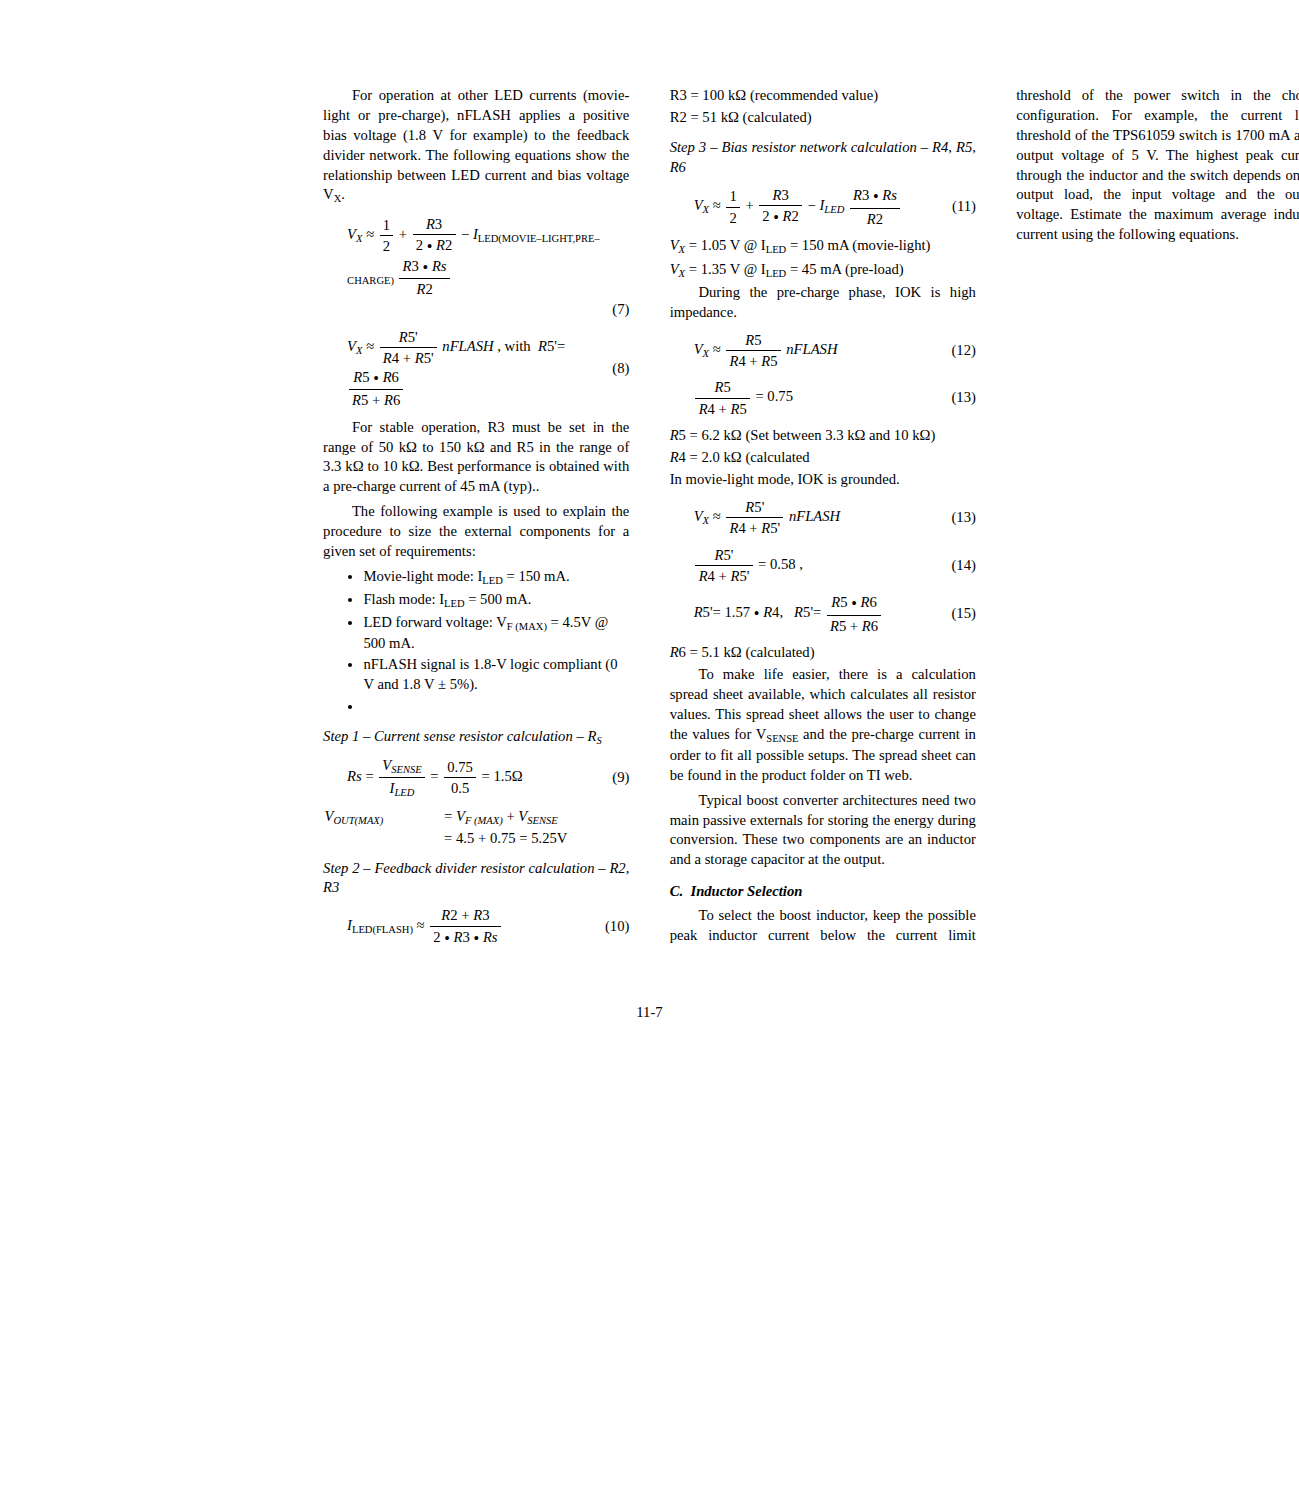For operation at other LED currents (movie-light or pre-charge), nFLASH applies a positive bias voltage (1.8 V for example) to the feedback divider network. The following equations show the relationship between LED current and bias voltage VX.
VX ≈ 12 + R32 • R2 − ILED(MOVIE–LIGHT,PRE–CHARGE) R3 • Rs R2
(7)
VX ≈ R5'R4 + R5' nFLASH , with R5'= R5 • R6 R5 + R6
(8)
For stable operation, R3 must be set in the range of 50 kΩ to 150 kΩ and R5 in the range of 3.3 kΩ to 10 kΩ. Best performance is obtained with a pre-charge current of 45 mA (typ)..
The following example is used to explain the procedure to size the external components for a given set of requirements:
Movie-light mode: ILED = 150 mA.
Flash mode: ILED = 500 mA.
LED forward voltage: VF (MAX) = 4.5V @ 500 mA.
nFLASH signal is 1.8-V logic compliant (0 V and 1.8 V ± 5%).
Step 1 – Current sense resistor calculation – RS
Rs = VSENSE ILED = 0.750.5 = 1.5Ω
(9)
| V OUT(MAX) | | = V F (MAX) + V SENSE |
| | | = 4.5 + 0.75 = 5.25V |
Step 2 – Feedback divider resistor calculation – R2, R3
ILED(FLASH) ≈ R2 + R32 • R3 • Rs
(10)
R3 = 100 kΩ (recommended value)
R2 = 51 kΩ (calculated)
Step 3 – Bias resistor network calculation – R4, R5, R6
VX ≈ 12 + R32 • R2 − ILED R3 • Rs R2
(11)
VX = 1.05 V @ ILED = 150 mA (movie-light)
VX = 1.35 V @ ILED = 45 mA (pre-load)
During the pre-charge phase, IOK is high impedance.
VX ≈ R5 R4 + R5 nFLASH
(12)
R5 R4 + R5 = 0.75
(13)
R5 = 6.2 kΩ (Set between 3.3 kΩ and 10 kΩ)
R4 = 2.0 kΩ (calculated
In movie-light mode, IOK is grounded.
VX ≈ R5'R4 + R5' nFLASH
(13)
R5'R4 + R5' = 0.58 ,
(14)
R5'= 1.57 • R4, R5'= R5 • R6 R5 + R6
(15)
R6 = 5.1 kΩ (calculated)
To make life easier, there is a calculation spread sheet available, which calculates all resistor values. This spread sheet allows the user to change the values for VSENSE and the pre-charge current in order to fit all possible setups. The spread sheet can be found in the product folder on TI web.
Typical boost converter architectures need two main passive externals for storing the energy during conversion. These two components are an inductor and a storage capacitor at the output.
C. Inductor Selection
To select the boost inductor, keep the possible peak inductor current below the current limit threshold of the power switch in the chosen configuration. For example, the current limit threshold of the TPS61059 switch is 1700 mA at an output voltage of 5 V. The highest peak current through the inductor and the switch depends on the output load, the input voltage and the output voltage. Estimate the maximum average inductor current using the following equations.
11-7